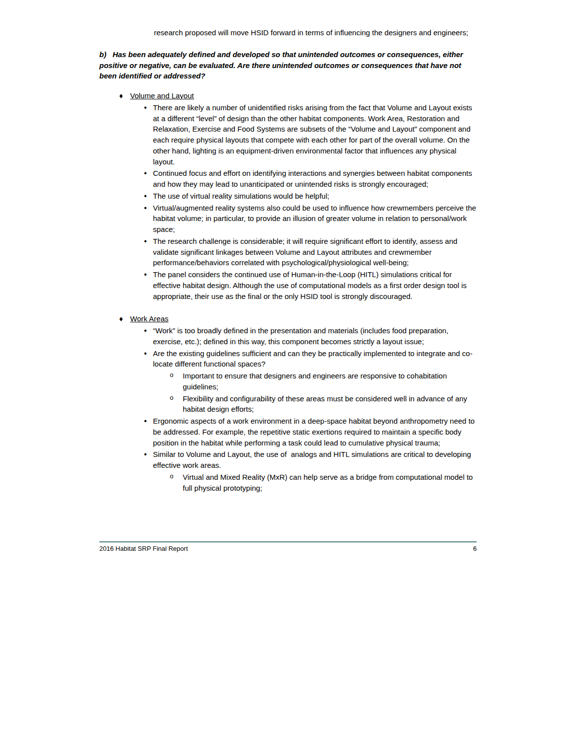research proposed will move HSID forward in terms of influencing the designers and engineers;
b) Has been adequately defined and developed so that unintended outcomes or consequences, either positive or negative, can be evaluated. Are there unintended outcomes or consequences that have not been identified or addressed?
Volume and Layout
There are likely a number of unidentified risks arising from the fact that Volume and Layout exists at a different “level” of design than the other habitat components. Work Area, Restoration and Relaxation, Exercise and Food Systems are subsets of the “Volume and Layout” component and each require physical layouts that compete with each other for part of the overall volume. On the other hand, lighting is an equipment-driven environmental factor that influences any physical layout.
Continued focus and effort on identifying interactions and synergies between habitat components and how they may lead to unanticipated or unintended risks is strongly encouraged;
The use of virtual reality simulations would be helpful;
Virtual/augmented reality systems also could be used to influence how crewmembers perceive the habitat volume; in particular, to provide an illusion of greater volume in relation to personal/work space;
The research challenge is considerable; it will require significant effort to identify, assess and validate significant linkages between Volume and Layout attributes and crewmember performance/behaviors correlated with psychological/physiological well-being;
The panel considers the continued use of Human-in-the-Loop (HITL) simulations critical for effective habitat design. Although the use of computational models as a first order design tool is appropriate, their use as the final or the only HSID tool is strongly discouraged.
Work Areas
“Work” is too broadly defined in the presentation and materials (includes food preparation, exercise, etc.); defined in this way, this component becomes strictly a layout issue;
Are the existing guidelines sufficient and can they be practically implemented to integrate and co-locate different functional spaces?
Important to ensure that designers and engineers are responsive to cohabitation guidelines;
Flexibility and configurability of these areas must be considered well in advance of any habitat design efforts;
Ergonomic aspects of a work environment in a deep-space habitat beyond anthropometry need to be addressed. For example, the repetitive static exertions required to maintain a specific body position in the habitat while performing a task could lead to cumulative physical trauma;
Similar to Volume and Layout, the use of analogs and HITL simulations are critical to developing effective work areas.
Virtual and Mixed Reality (MxR) can help serve as a bridge from computational model to full physical prototyping;
2016 Habitat SRP Final Report 6